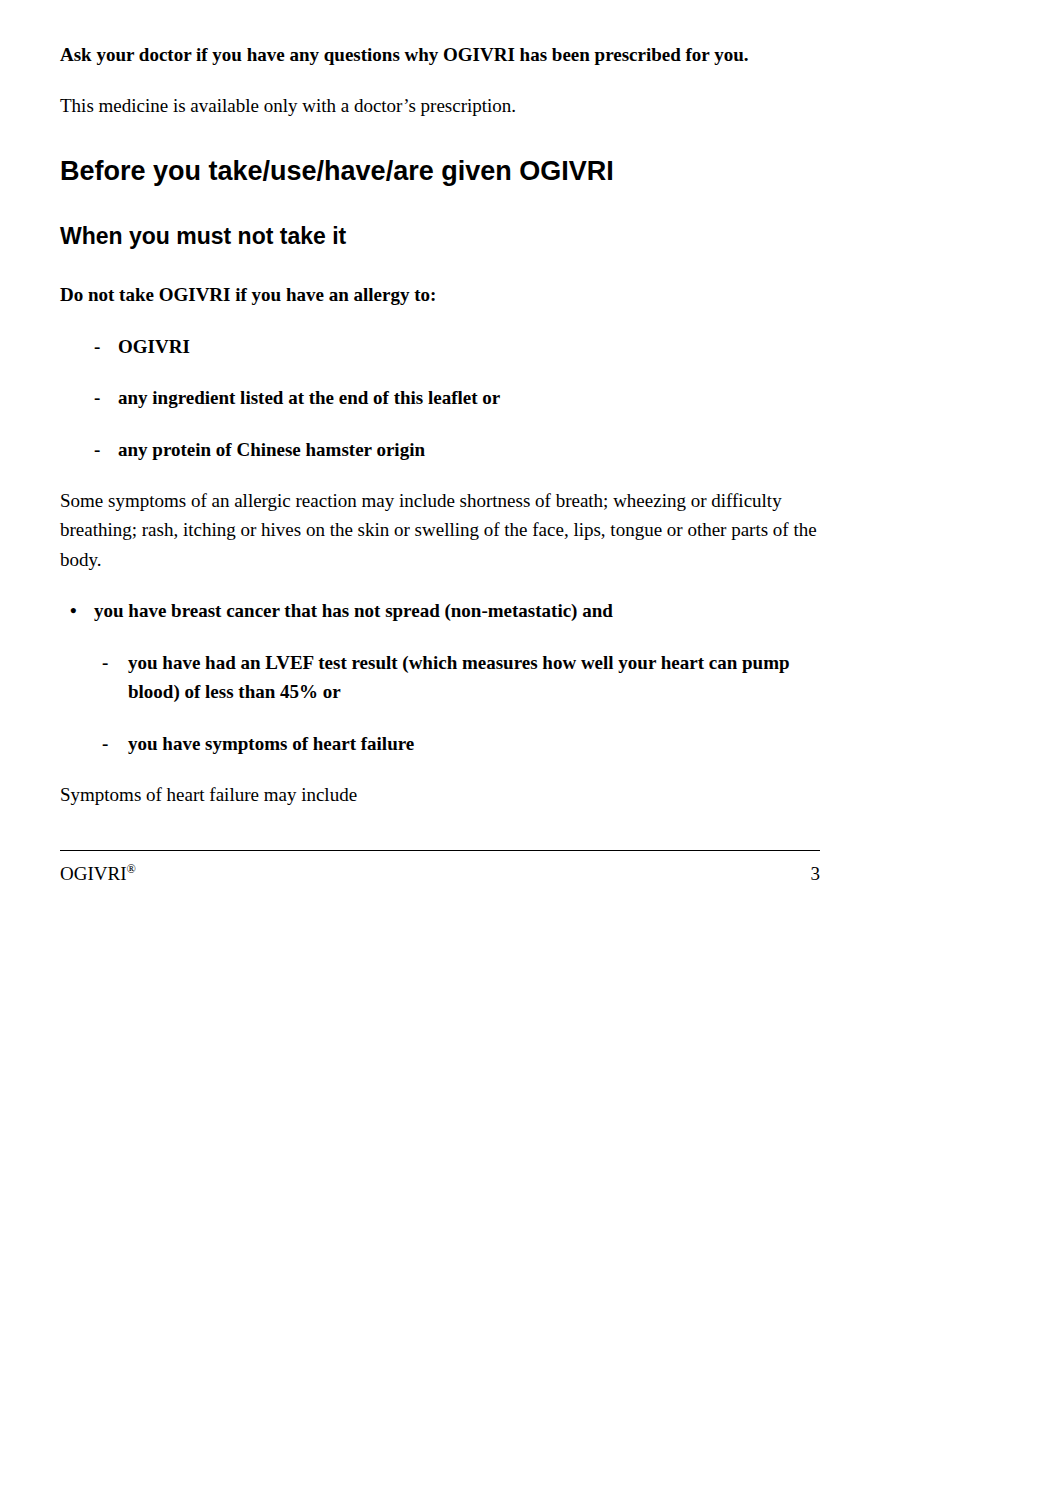Ask your doctor if you have any questions why OGIVRI has been prescribed for you.
This medicine is available only with a doctor’s prescription.
Before you take/use/have/are given OGIVRI
When you must not take it
Do not take OGIVRI if you have an allergy to:
OGIVRI
any ingredient listed at the end of this leaflet or
any protein of Chinese hamster origin
Some symptoms of an allergic reaction may include shortness of breath; wheezing or difficulty breathing; rash, itching or hives on the skin or swelling of the face, lips, tongue or other parts of the body.
you have breast cancer that has not spread (non-metastatic) and
you have had an LVEF test result (which measures how well your heart can pump blood) of less than 45% or
you have symptoms of heart failure
Symptoms of heart failure may include
OGIVRI® 3